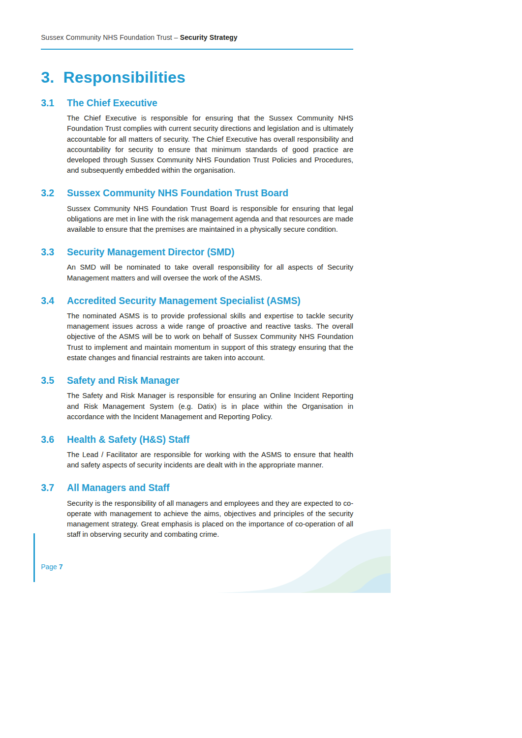Sussex Community NHS Foundation Trust – Security Strategy
3. Responsibilities
3.1 The Chief Executive
The Chief Executive is responsible for ensuring that the Sussex Community NHS Foundation Trust complies with current security directions and legislation and is ultimately accountable for all matters of security. The Chief Executive has overall responsibility and accountability for security to ensure that minimum standards of good practice are developed through Sussex Community NHS Foundation Trust Policies and Procedures, and subsequently embedded within the organisation.
3.2 Sussex Community NHS Foundation Trust Board
Sussex Community NHS Foundation Trust Board is responsible for ensuring that legal obligations are met in line with the risk management agenda and that resources are made available to ensure that the premises are maintained in a physically secure condition.
3.3 Security Management Director (SMD)
An SMD will be nominated to take overall responsibility for all aspects of Security Management matters and will oversee the work of the ASMS.
3.4 Accredited Security Management Specialist (ASMS)
The nominated ASMS is to provide professional skills and expertise to tackle security management issues across a wide range of proactive and reactive tasks. The overall objective of the ASMS will be to work on behalf of Sussex Community NHS Foundation Trust to implement and maintain momentum in support of this strategy ensuring that the estate changes and financial restraints are taken into account.
3.5 Safety and Risk Manager
The Safety and Risk Manager is responsible for ensuring an Online Incident Reporting and Risk Management System (e.g. Datix) is in place within the Organisation in accordance with the Incident Management and Reporting Policy.
3.6 Health & Safety (H&S) Staff
The Lead / Facilitator are responsible for working with the ASMS to ensure that health and safety aspects of security incidents are dealt with in the appropriate manner.
3.7 All Managers and Staff
Security is the responsibility of all managers and employees and they are expected to co-operate with management to achieve the aims, objectives and principles of the security management strategy. Great emphasis is placed on the importance of co-operation of all staff in observing security and combating crime.
Page 7